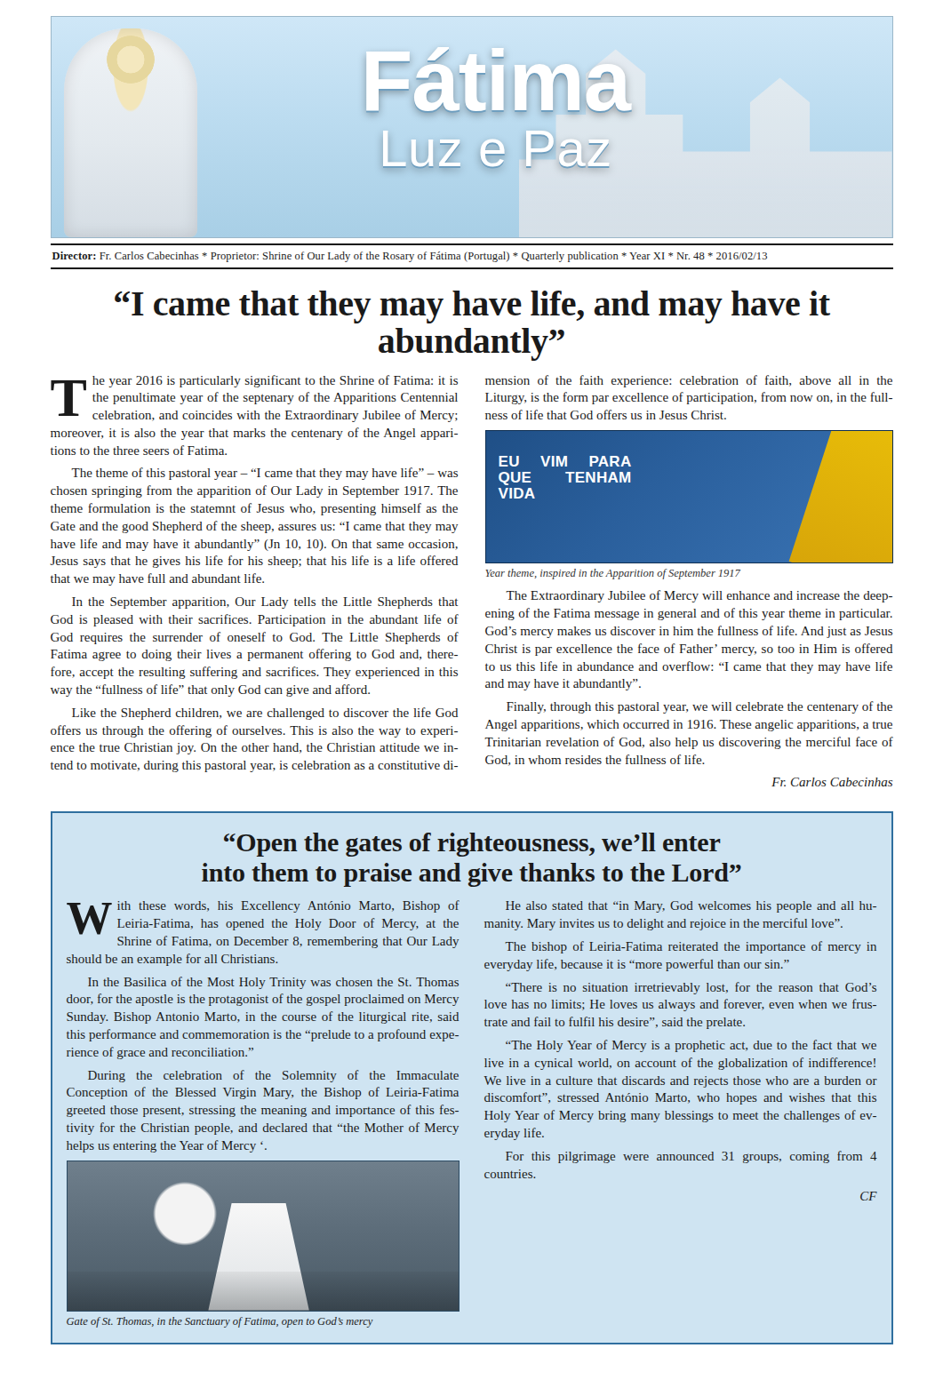Fátima
Luz e Paz
Director: Fr. Carlos Cabecinhas * Proprietor: Shrine of Our Lady of the Rosary of Fátima (Portugal) * Quarterly publication * Year XI * Nr. 48 * 2016/02/13
“I came that they may have life, and may have it abundantly”
The year 2016 is particularly significant to the Shrine of Fatima: it is the penultimate year of the septenary of the Apparitions Centennial celebration, and coincides with the Extraordinary Jubilee of Mercy; moreover, it is also the year that marks the centenary of the Angel apparitions to the three seers of Fatima.
The theme of this pastoral year – “I came that they may have life” – was chosen springing from the apparition of Our Lady in September 1917. The theme formulation is the statemnt of Jesus who, presenting himself as the Gate and the good Shepherd of the sheep, assures us: “I came that they may have life and may have it abundantly” (Jn 10, 10). On that same occasion, Jesus says that he gives his life for his sheep; that his life is a life offered that we may have full and abundant life.
In the September apparition, Our Lady tells the Little Shepherds that God is pleased with their sacrifices. Participation in the abundant life of God requires the surrender of oneself to God. The Little Shepherds of Fatima agree to doing their lives a permanent offering to God and, therefore, accept the resulting suffering and sacrifices. They experienced in this way the “fullness of life” that only God can give and afford.
Like the Shepherd children, we are challenged to discover the life God offers us through the offering of ourselves. This is also the way to experience the true Christian joy. On the other hand, the Christian attitude we intend to motivate, during this pastoral year, is celebration as a constitutive dimension of the faith experience: celebration of faith, above all in the Liturgy, is the form par excellence of participation, from now on, in the fullness of life that God offers us in Jesus Christ.
Year theme, inspired in the Apparition of September 1917
The Extraordinary Jubilee of Mercy will enhance and increase the deepening of the Fatima message in general and of this year theme in particular. God’s mercy makes us discover in him the fullness of life. And just as Jesus Christ is par excellence the face of Father’ mercy, so too in Him is offered to us this life in abundance and overflow: “I came that they may have life and may have it abundantly”.
Finally, through this pastoral year, we will celebrate the centenary of the Angel apparitions, which occurred in 1916. These angelic apparitions, a true Trinitarian revelation of God, also help us discovering the merciful face of God, in whom resides the fullness of life.
Fr. Carlos Cabecinhas
“Open the gates of righteousness, we’ll enter
into them to praise and give thanks to the Lord”
With these words, his Excellency António Marto, Bishop of Leiria-Fatima, has opened the Holy Door of Mercy, at the Shrine of Fatima, on December 8, remembering that Our Lady should be an example for all Christians.
In the Basilica of the Most Holy Trinity was chosen the St. Thomas door, for the apostle is the protagonist of the gospel proclaimed on Mercy Sunday. Bishop Antonio Marto, in the course of the liturgical rite, said this performance and commemoration is the “prelude to a profound experience of grace and reconciliation.”
During the celebration of the Solemnity of the Immaculate Conception of the Blessed Virgin Mary, the Bishop of Leiria-Fatima greeted those present, stressing the meaning and importance of this festivity for the Christian people, and declared that “the Mother of Mercy helps us entering the Year of Mercy ‘.
Gate of St. Thomas, in the Sanctuary of Fatima, open to God’s mercy
He also stated that “in Mary, God welcomes his people and all humanity. Mary invites us to delight and rejoice in the merciful love”.
The bishop of Leiria-Fatima reiterated the importance of mercy in everyday life, because it is “more powerful than our sin.”
“There is no situation irretrievably lost, for the reason that God’s love has no limits; He loves us always and forever, even when we frustrate and fail to fulfil his desire”, said the prelate.
“The Holy Year of Mercy is a prophetic act, due to the fact that we live in a cynical world, on account of the globalization of indifference! We live in a culture that discards and rejects those who are a burden or discomfort”, stressed António Marto, who hopes and wishes that this Holy Year of Mercy bring many blessings to meet the challenges of everyday life.
For this pilgrimage were announced 31 groups, coming from 4 countries.
CF